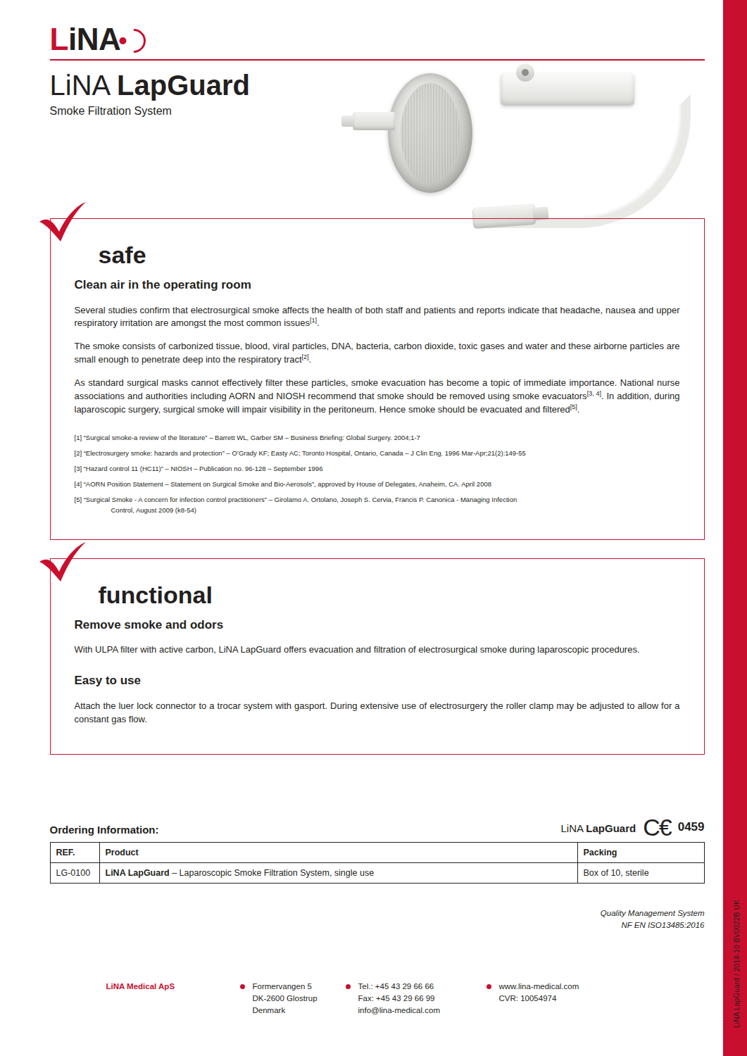LiNA LapGuard / 2018-10 BV0022B UK
LiNA
LiNA LapGuard
Smoke Filtration System
safe
Clean air in the operating room
Several studies confirm that electrosurgical smoke affects the health of both staff and patients and reports indicate that headache, nausea and upper respiratory irritation are amongst the most common issues[1].
The smoke consists of carbonized tissue, blood, viral particles, DNA, bacteria, carbon dioxide, toxic gases and water and these airborne particles are small enough to penetrate deep into the respiratory tract[2].
As standard surgical masks cannot effectively filter these particles, smoke evacuation has become a topic of immediate importance. National nurse associations and authorities including AORN and NIOSH recommend that smoke should be removed using smoke evacuators[3, 4]. In addition, during laparoscopic surgery, surgical smoke will impair visibility in the peritoneum. Hence smoke should be evacuated and filtered[5].
[1] “Surgical smoke-a review of the literature” – Barrett WL, Garber SM – Business Briefing: Global Surgery. 2004;1-7
[2] “Electrosurgery smoke: hazards and protection” – O’Grady KF; Easty AC; Toronto Hospital, Ontario, Canada – J Clin Eng. 1996 Mar-Apr;21(2):149-55
[3] “Hazard control 11 (HC11)” – NIOSH – Publication no. 96-128 – September 1996
[4] “AORN Position Statement – Statement on Surgical Smoke and Bio-Aerosols”, approved by House of Delegates, Anaheim, CA. April 2008
[5] “Surgical Smoke - A concern for infection control practitioners” – Girolamo A. Ortolano, Joseph S. Cervia, Francis P. Canonica - Managing InfectionControl, August 2009 (k8-54)
functional
Remove smoke and odors
With ULPA filter with active carbon, LiNA LapGuard offers evacuation and filtration of electrosurgical smoke during laparoscopic procedures.
Easy to use
Attach the luer lock connector to a trocar system with gasport. During extensive use of electrosurgery the roller clamp may be adjusted to allow for a constant gas flow.
Ordering Information:
LiNA LapGuard C€ 0459
| REF. | Product | Packing |
| --- | --- | --- |
| LG-0100 | LiNA LapGuard – Laparoscopic Smoke Filtration System, single use | Box of 10, sterile |
Quality Management System
NF EN ISO13485:2016
LiNA Medical ApS
Formervangen 5
DK-2600 Glostrup
Denmark
Tel.: +45 43 29 66 66
Fax: +45 43 29 66 99
info@lina-medical.com
www.lina-medical.com
CVR: 10054974